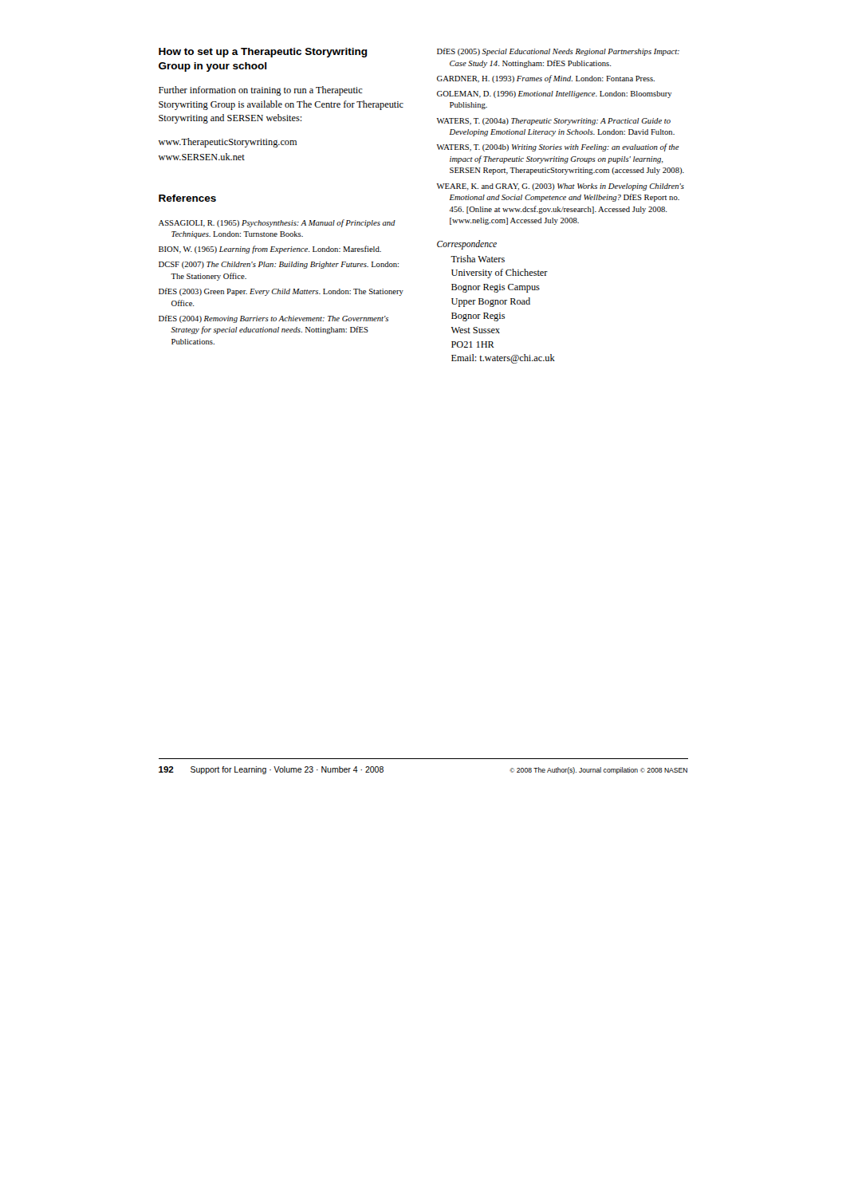How to set up a Therapeutic Storywriting
Group in your school
Further information on training to run a Therapeutic Storywriting Group is available on The Centre for Therapeutic Storywriting and SERSEN websites:
www.TherapeuticStorywriting.com
www.SERSEN.uk.net
References
ASSAGIOLI, R. (1965) Psychosynthesis: A Manual of Principles and Techniques. London: Turnstone Books.
BION, W. (1965) Learning from Experience. London: Maresfield.
DCSF (2007) The Children's Plan: Building Brighter Futures. London: The Stationery Office.
DfES (2003) Green Paper. Every Child Matters. London: The Stationery Office.
DfES (2004) Removing Barriers to Achievement: The Government's Strategy for special educational needs. Nottingham: DfES Publications.
DfES (2005) Special Educational Needs Regional Partnerships Impact: Case Study 14. Nottingham: DfES Publications.
GARDNER, H. (1993) Frames of Mind. London: Fontana Press.
GOLEMAN, D. (1996) Emotional Intelligence. London: Bloomsbury Publishing.
WATERS, T. (2004a) Therapeutic Storywriting: A Practical Guide to Developing Emotional Literacy in Schools. London: David Fulton.
WATERS, T. (2004b) Writing Stories with Feeling: an evaluation of the impact of Therapeutic Storywriting Groups on pupils' learning, SERSEN Report, TherapeuticStorywriting.com (accessed July 2008).
WEARE, K. and GRAY, G. (2003) What Works in Developing Children's Emotional and Social Competence and Wellbeing? DfES Report no. 456. [Online at www.dcsf.gov.uk/research]. Accessed July 2008. [www.nelig.com] Accessed July 2008.
Correspondence
Trisha Waters
University of Chichester
Bognor Regis Campus
Upper Bognor Road
Bognor Regis
West Sussex
PO21 1HR
Email: t.waters@chi.ac.uk
192
Support for Learning · Volume 23 · Number 4 · 2008
© 2008 The Author(s). Journal compilation © 2008 NASEN